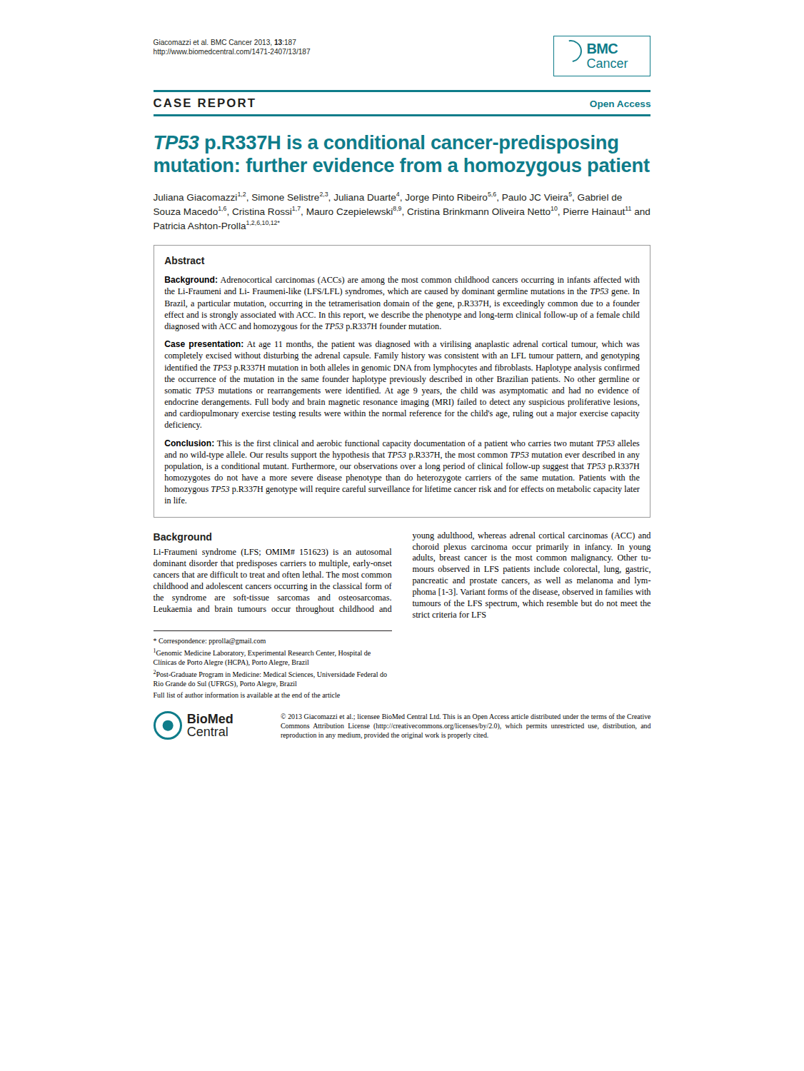Giacomazzi et al. BMC Cancer 2013, 13:187
http://www.biomedcentral.com/1471-2407/13/187
BMC
Cancer
CASE REPORT
Open Access
TP53 p.R337H is a conditional cancer-predisposing mutation: further evidence from a homozygous patient
Juliana Giacomazzi1,2, Simone Selistre2,3, Juliana Duarte4, Jorge Pinto Ribeiro5,6, Paulo JC Vieira5, Gabriel de Souza Macedo1,6, Cristina Rossi1,7, Mauro Czepielewski8,9, Cristina Brinkmann Oliveira Netto10, Pierre Hainaut11 and Patricia Ashton-Prolla1,2,6,10,12*
Abstract
Background: Adrenocortical carcinomas (ACCs) are among the most common childhood cancers occurring in infants affected with the Li-Fraumeni and Li- Fraumeni-like (LFS/LFL) syndromes, which are caused by dominant germline mutations in the TP53 gene. In Brazil, a particular mutation, occurring in the tetramerisation domain of the gene, p.R337H, is exceedingly common due to a founder effect and is strongly associated with ACC. In this report, we describe the phenotype and long-term clinical follow-up of a female child diagnosed with ACC and homozygous for the TP53 p.R337H founder mutation.
Case presentation: At age 11 months, the patient was diagnosed with a virilising anaplastic adrenal cortical tumour, which was completely excised without disturbing the adrenal capsule. Family history was consistent with an LFL tumour pattern, and genotyping identified the TP53 p.R337H mutation in both alleles in genomic DNA from lymphocytes and fibroblasts. Haplotype analysis confirmed the occurrence of the mutation in the same founder haplotype previously described in other Brazilian patients. No other germline or somatic TP53 mutations or rearrangements were identified. At age 9 years, the child was asymptomatic and had no evidence of endocrine derangements. Full body and brain magnetic resonance imaging (MRI) failed to detect any suspicious proliferative lesions, and cardiopulmonary exercise testing results were within the normal reference for the child's age, ruling out a major exercise capacity deficiency.
Conclusion: This is the first clinical and aerobic functional capacity documentation of a patient who carries two mutant TP53 alleles and no wild-type allele. Our results support the hypothesis that TP53 p.R337H, the most common TP53 mutation ever described in any population, is a conditional mutant. Furthermore, our observations over a long period of clinical follow-up suggest that TP53 p.R337H homozygotes do not have a more severe disease phenotype than do heterozygote carriers of the same mutation. Patients with the homozygous TP53 p.R337H genotype will require careful surveillance for lifetime cancer risk and for effects on metabolic capacity later in life.
Background
Li-Fraumeni syndrome (LFS; OMIM# 151623) is an autosomal dominant disorder that predisposes carriers to multiple, early-onset cancers that are difficult to treat and often lethal. The most common childhood and adolescent cancers occurring in the classical form of the syndrome are soft-tissue sarcomas and osteosarcomas. Leukaemia and brain tumours occur throughout childhood and young adulthood, whereas adrenal cortical carcinomas (ACC) and choroid plexus carcinoma occur primarily in infancy. In young adults, breast cancer is the most common malignancy. Other tumours observed in LFS patients include colorectal, lung, gastric, pancreatic and prostate cancers, as well as melanoma and lymphoma [1-3]. Variant forms of the disease, observed in families with tumours of the LFS spectrum, which resemble but do not meet the strict criteria for LFS
* Correspondence: pprolla@gmail.com
1Genomic Medicine Laboratory, Experimental Research Center, Hospital de Clínicas de Porto Alegre (HCPA), Porto Alegre, Brazil
2Post-Graduate Program in Medicine: Medical Sciences, Universidade Federal do Rio Grande do Sul (UFRGS), Porto Alegre, Brazil
Full list of author information is available at the end of the article
BioMed Central
© 2013 Giacomazzi et al.; licensee BioMed Central Ltd. This is an Open Access article distributed under the terms of the Creative Commons Attribution License (http://creativecommons.org/licenses/by/2.0), which permits unrestricted use, distribution, and reproduction in any medium, provided the original work is properly cited.